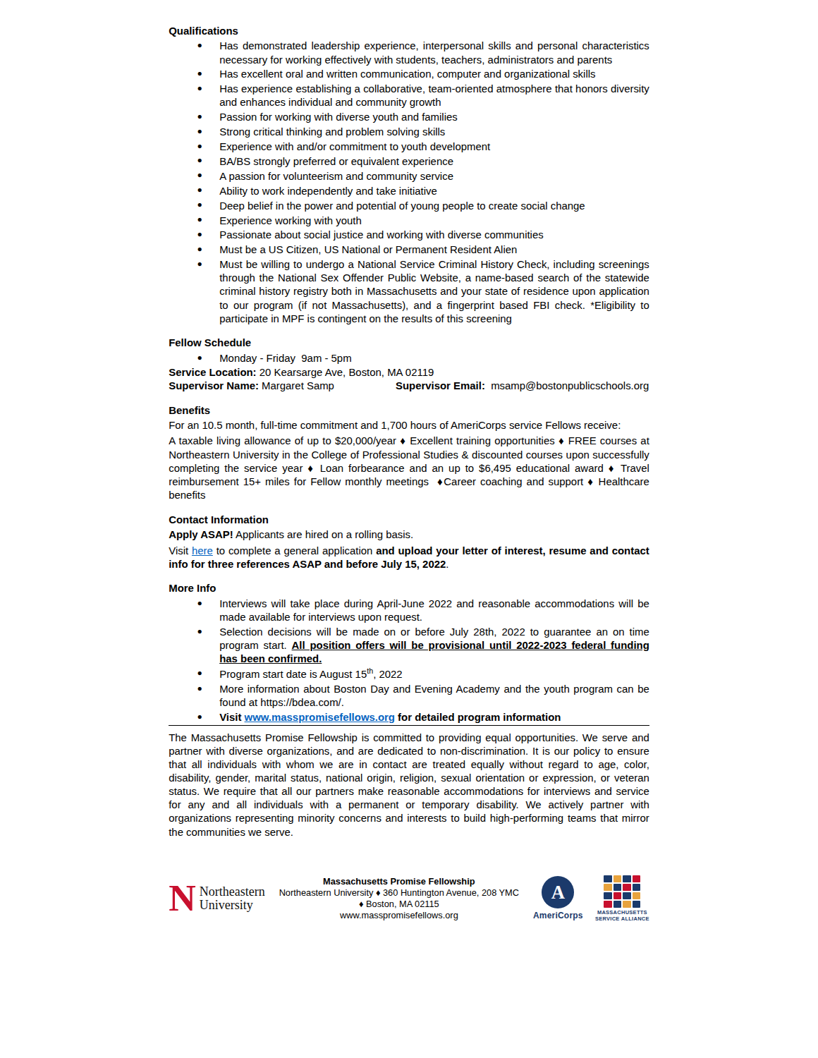Qualifications
Has demonstrated leadership experience, interpersonal skills and personal characteristics necessary for working effectively with students, teachers, administrators and parents
Has excellent oral and written communication, computer and organizational skills
Has experience establishing a collaborative, team-oriented atmosphere that honors diversity and enhances individual and community growth
Passion for working with diverse youth and families
Strong critical thinking and problem solving skills
Experience with and/or commitment to youth development
BA/BS strongly preferred or equivalent experience
A passion for volunteerism and community service
Ability to work independently and take initiative
Deep belief in the power and potential of young people to create social change
Experience working with youth
Passionate about social justice and working with diverse communities
Must be a US Citizen, US National or Permanent Resident Alien
Must be willing to undergo a National Service Criminal History Check, including screenings through the National Sex Offender Public Website, a name-based search of the statewide criminal history registry both in Massachusetts and your state of residence upon application to our program (if not Massachusetts), and a fingerprint based FBI check. *Eligibility to participate in MPF is contingent on the results of this screening
Fellow Schedule
Monday - Friday 9am - 5pm
Service Location: 20 Kearsarge Ave, Boston, MA 02119
Supervisor Name: Margaret Samp Supervisor Email: msamp@bostonpublicschools.org
Benefits
For an 10.5 month, full-time commitment and 1,700 hours of AmeriCorps service Fellows receive:
A taxable living allowance of up to $20,000/year ♦ Excellent training opportunities ♦ FREE courses at Northeastern University in the College of Professional Studies & discounted courses upon successfully completing the service year ♦ Loan forbearance and an up to $6,495 educational award ♦ Travel reimbursement 15+ miles for Fellow monthly meetings ♦Career coaching and support ♦ Healthcare benefits
Contact Information
Apply ASAP! Applicants are hired on a rolling basis.
Visit here to complete a general application and upload your letter of interest, resume and contact info for three references ASAP and before July 15, 2022.
More Info
Interviews will take place during April-June 2022 and reasonable accommodations will be made available for interviews upon request.
Selection decisions will be made on or before July 28th, 2022 to guarantee an on time program start. All position offers will be provisional until 2022-2023 federal funding has been confirmed.
Program start date is August 15th, 2022
More information about Boston Day and Evening Academy and the youth program can be found at https://bdea.com/.
Visit www.masspromisefellows.org for detailed program information
The Massachusetts Promise Fellowship is committed to providing equal opportunities. We serve and partner with diverse organizations, and are dedicated to non-discrimination. It is our policy to ensure that all individuals with whom we are in contact are treated equally without regard to age, color, disability, gender, marital status, national origin, religion, sexual orientation or expression, or veteran status. We require that all our partners make reasonable accommodations for interviews and service for any and all individuals with a permanent or temporary disability. We actively partner with organizations representing minority concerns and interests to build high-performing teams that mirror the communities we serve.
N Northeastern
University
Massachusetts Promise Fellowship
Northeastern University ♦ 360 Huntington Avenue, 208 YMC ♦ Boston, MA 02115
www.masspromisefellows.org
A
AmeriCorps
MASSACHUSETTS
SERVICE ALLIANCE